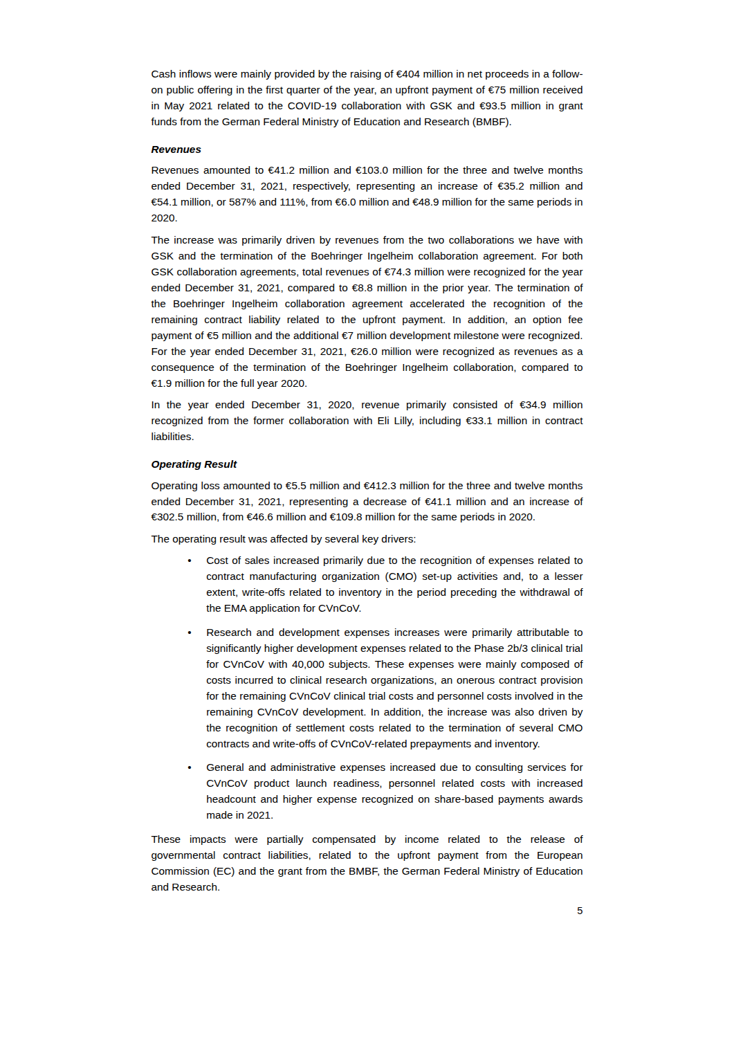Cash inflows were mainly provided by the raising of €404 million in net proceeds in a follow-on public offering in the first quarter of the year, an upfront payment of €75 million received in May 2021 related to the COVID-19 collaboration with GSK and €93.5 million in grant funds from the German Federal Ministry of Education and Research (BMBF).
Revenues
Revenues amounted to €41.2 million and €103.0 million for the three and twelve months ended December 31, 2021, respectively, representing an increase of €35.2 million and €54.1 million, or 587% and 111%, from €6.0 million and €48.9 million for the same periods in 2020.
The increase was primarily driven by revenues from the two collaborations we have with GSK and the termination of the Boehringer Ingelheim collaboration agreement. For both GSK collaboration agreements, total revenues of €74.3 million were recognized for the year ended December 31, 2021, compared to €8.8 million in the prior year. The termination of the Boehringer Ingelheim collaboration agreement accelerated the recognition of the remaining contract liability related to the upfront payment. In addition, an option fee payment of €5 million and the additional €7 million development milestone were recognized. For the year ended December 31, 2021, €26.0 million were recognized as revenues as a consequence of the termination of the Boehringer Ingelheim collaboration, compared to €1.9 million for the full year 2020.
In the year ended December 31, 2020, revenue primarily consisted of €34.9 million recognized from the former collaboration with Eli Lilly, including €33.1 million in contract liabilities.
Operating Result
Operating loss amounted to €5.5 million and €412.3 million for the three and twelve months ended December 31, 2021, representing a decrease of €41.1 million and an increase of €302.5 million, from €46.6 million and €109.8 million for the same periods in 2020.
The operating result was affected by several key drivers:
Cost of sales increased primarily due to the recognition of expenses related to contract manufacturing organization (CMO) set-up activities and, to a lesser extent, write-offs related to inventory in the period preceding the withdrawal of the EMA application for CVnCoV.
Research and development expenses increases were primarily attributable to significantly higher development expenses related to the Phase 2b/3 clinical trial for CVnCoV with 40,000 subjects. These expenses were mainly composed of costs incurred to clinical research organizations, an onerous contract provision for the remaining CVnCoV clinical trial costs and personnel costs involved in the remaining CVnCoV development. In addition, the increase was also driven by the recognition of settlement costs related to the termination of several CMO contracts and write-offs of CVnCoV-related prepayments and inventory.
General and administrative expenses increased due to consulting services for CVnCoV product launch readiness, personnel related costs with increased headcount and higher expense recognized on share-based payments awards made in 2021.
These impacts were partially compensated by income related to the release of governmental contract liabilities, related to the upfront payment from the European Commission (EC) and the grant from the BMBF, the German Federal Ministry of Education and Research.
5